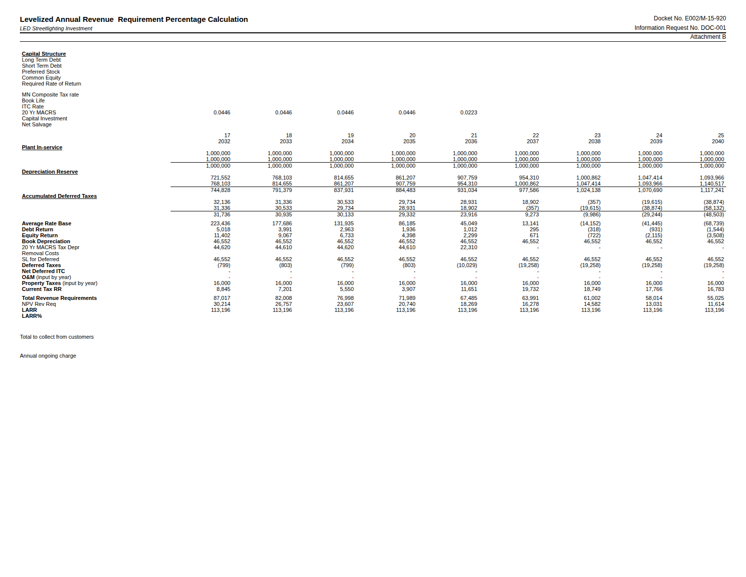Levelized Annual Revenue Requirement Percentage Calculation
Docket No. E002/M-15-920
LED Streetlighting Investment
Information Request No. DOC-001
Attachment B
| Capital Structure | | | | | | | | | |
| Long Term Debt | | | | | | | | | |
| Short Term Debt | | | | | | | | | |
| Preferred Stock | | | | | | | | | |
| Common Equity | | | | | | | | | |
| Required Rate of Return | | | | | | | | | |
| MN Composite Tax rate | | | | | | | | | |
| Book Life | | | | | | | | | |
| ITC Rate | | | | | | | | | |
| 20 Yr MACRS | 0.0446 | 0.0446 | 0.0446 | 0.0446 | 0.0223 | | | | |
| Capital Investment | | | | | | | | | |
| Net Salvage | | | | | | | | | |
| | 17 | 18 | 19 | 20 | 21 | 22 | 23 | 24 | 25 |
| | 2032 | 2033 | 2034 | 2035 | 2036 | 2037 | 2038 | 2039 | 2040 |
| Plant In-service | | | | | | | | | |
| | 1,000,000 | 1,000,000 | 1,000,000 | 1,000,000 | 1,000,000 | 1,000,000 | 1,000,000 | 1,000,000 | 1,000,000 |
| | 1,000,000 | 1,000,000 | 1,000,000 | 1,000,000 | 1,000,000 | 1,000,000 | 1,000,000 | 1,000,000 | 1,000,000 |
| | 1,000,000 | 1,000,000 | 1,000,000 | 1,000,000 | 1,000,000 | 1,000,000 | 1,000,000 | 1,000,000 | 1,000,000 |
| Depreciation Reserve | | | | | | | | | |
| | 721,552 | 768,103 | 814,655 | 861,207 | 907,759 | 954,310 | 1,000,862 | 1,047,414 | 1,093,966 |
| | 768,103 | 814,655 | 861,207 | 907,759 | 954,310 | 1,000,862 | 1,047,414 | 1,093,966 | 1,140,517 |
| | 744,828 | 791,379 | 837,931 | 884,483 | 931,034 | 977,586 | 1,024,138 | 1,070,690 | 1,117,241 |
| Accumulated Deferred Taxes | | | | | | | | | |
| | 32,136 | 31,336 | 30,533 | 29,734 | 28,931 | 18,902 | (357) | (19,615) | (38,874) |
| | 31,336 | 30,533 | 29,734 | 28,931 | 18,902 | (357) | (19,615) | (38,874) | (58,132) |
| | 31,736 | 30,935 | 30,133 | 29,332 | 23,916 | 9,273 | (9,986) | (29,244) | (48,503) |
| Average Rate Base | 223,436 | 177,686 | 131,935 | 86,185 | 45,049 | 13,141 | (14,152) | (41,445) | (68,739) |
| Debt Return | 5,018 | 3,991 | 2,963 | 1,936 | 1,012 | 295 | (318) | (931) | (1,544) |
| Equity Return | 11,402 | 9,067 | 6,733 | 4,398 | 2,299 | 671 | (722) | (2,115) | (3,508) |
| Book Depreciation | 46,552 | 46,552 | 46,552 | 46,552 | 46,552 | 46,552 | 46,552 | 46,552 | 46,552 |
| 20 Yr MACRS Tax Depr | 44,620 | 44,610 | 44,620 | 44,610 | 22,310 | - | - | - | - |
| Removal Costs | | | | | | | | | |
| SL for Deferred | 46,552 | 46,552 | 46,552 | 46,552 | 46,552 | 46,552 | 46,552 | 46,552 | 46,552 |
| Deferred Taxes | (799) | (803) | (799) | (803) | (10,029) | (19,258) | (19,258) | (19,258) | (19,258) |
| Net Deferred ITC | - | - | - | - | - | - | - | - | - |
| O&M (input by year) | - | - | - | - | - | - | - | - | - |
| Property Taxes (input by year) | 16,000 | 16,000 | 16,000 | 16,000 | 16,000 | 16,000 | 16,000 | 16,000 | 16,000 |
| Current Tax RR | 8,845 | 7,201 | 5,550 | 3,907 | 11,651 | 19,732 | 18,749 | 17,766 | 16,783 |
| Total Revenue Requirements | 87,017 | 82,008 | 76,998 | 71,989 | 67,485 | 63,991 | 61,002 | 58,014 | 55,025 |
| NPV Rev Req | 30,214 | 26,757 | 23,607 | 20,740 | 18,269 | 16,278 | 14,582 | 13,031 | 11,614 |
| LARR | 113,196 | 113,196 | 113,196 | 113,196 | 113,196 | 113,196 | 113,196 | 113,196 | 113,196 |
| LARR% | | | | | | | | | |
Total to collect from customers
Annual ongoing charge